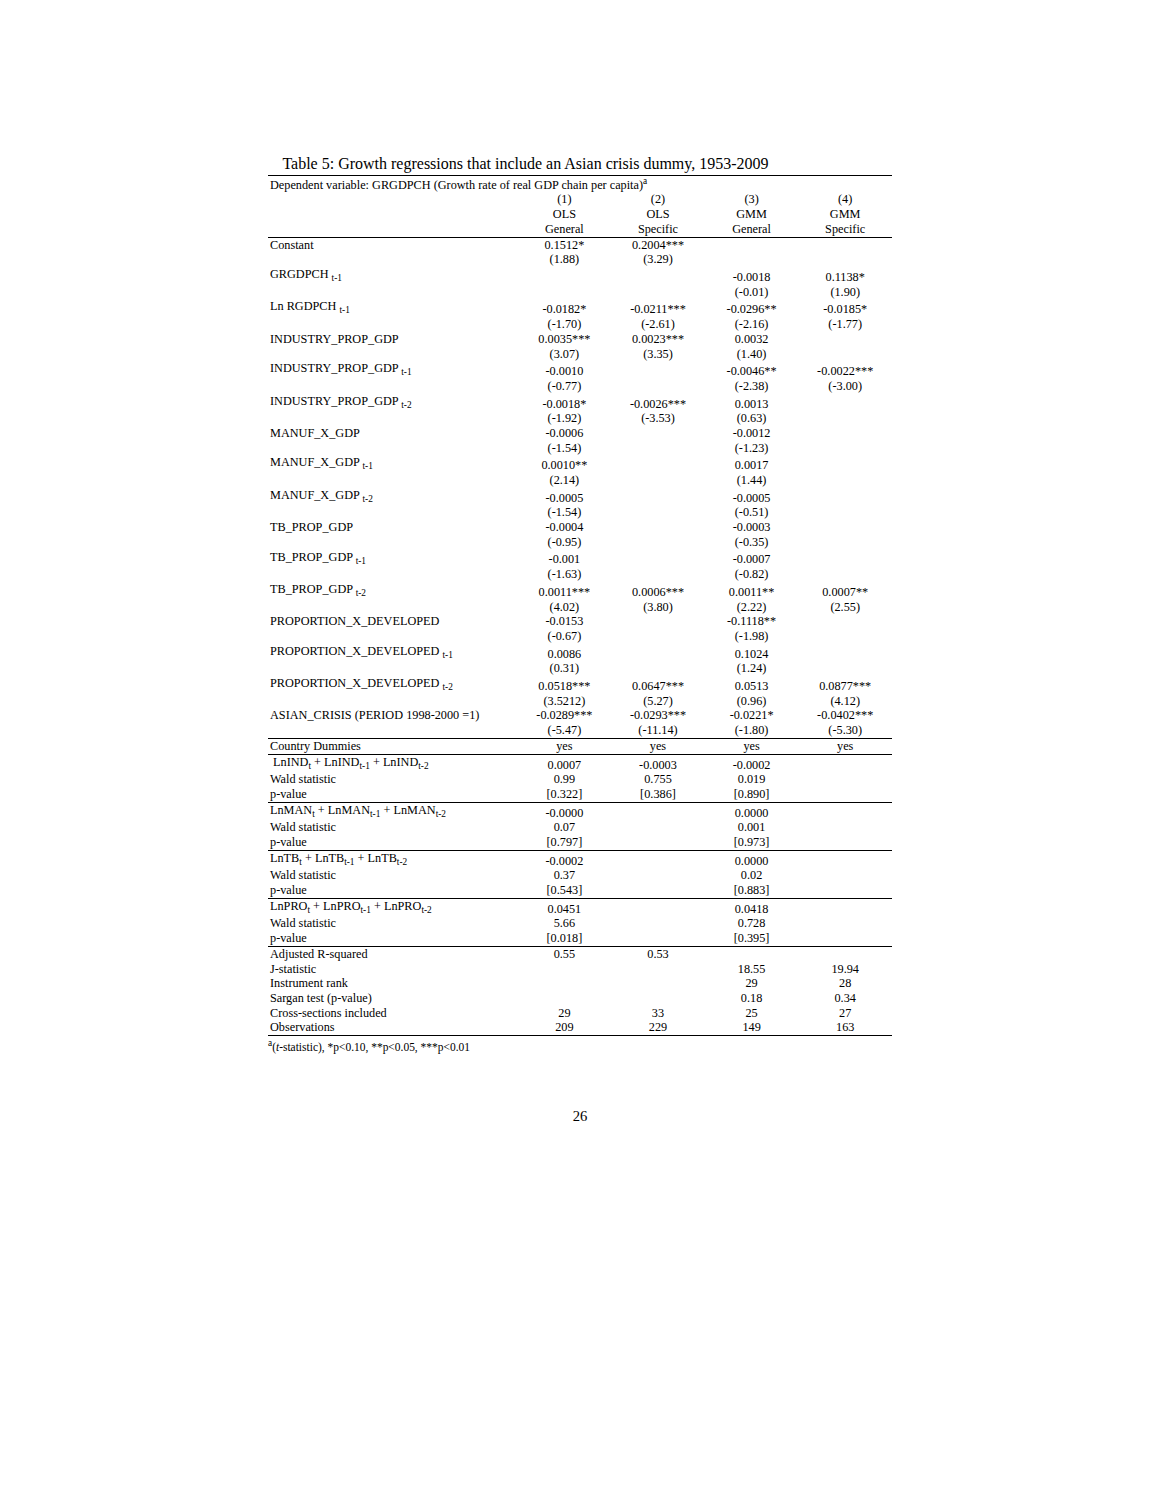Table 5: Growth regressions that include an Asian crisis dummy, 1953-2009
| Dependent variable: GRGDPCH (Growth rate of real GDP chain per capita) a |
| | (1) | (2) | (3) | (4) |
| | OLS | OLS | GMM | GMM |
| | General | Specific | General | Specific |
| Constant | 0.1512* | 0.2004*** | | |
| | (1.88) | (3.29) | | |
| GRGDPCH t-1 | | | -0.0018 | 0.1138* |
| | | | (-0.01) | (1.90) |
| Ln RGDPCH t-1 | -0.0182* | -0.0211*** | -0.0296** | -0.0185* |
| | (-1.70) | (-2.61) | (-2.16) | (-1.77) |
| INDUSTRY_PROP_GDP | 0.0035*** | 0.0023*** | 0.0032 | |
| | (3.07) | (3.35) | (1.40) | |
| INDUSTRY_PROP_GDP t-1 | -0.0010 | | -0.0046** | -0.0022*** |
| | (-0.77) | | (-2.38) | (-3.00) |
| INDUSTRY_PROP_GDP t-2 | -0.0018* | -0.0026*** | 0.0013 | |
| | (-1.92) | (-3.53) | (0.63) | |
| MANUF_X_GDP | -0.0006 | | -0.0012 | |
| | (-1.54) | | (-1.23) | |
| MANUF_X_GDP t-1 | 0.0010** | | 0.0017 | |
| | (2.14) | | (1.44) | |
| MANUF_X_GDP t-2 | -0.0005 | | -0.0005 | |
| | (-1.54) | | (-0.51) | |
| TB_PROP_GDP | -0.0004 | | -0.0003 | |
| | (-0.95) | | (-0.35) | |
| TB_PROP_GDP t-1 | -0.001 | | -0.0007 | |
| | (-1.63) | | (-0.82) | |
| TB_PROP_GDP t-2 | 0.0011*** | 0.0006*** | 0.0011** | 0.0007** |
| | (4.02) | (3.80) | (2.22) | (2.55) |
| PROPORTION_X_DEVELOPED | -0.0153 | | -0.1118** | |
| | (-0.67) | | (-1.98) | |
| PROPORTION_X_DEVELOPED t-1 | 0.0086 | | 0.1024 | |
| | (0.31) | | (1.24) | |
| PROPORTION_X_DEVELOPED t-2 | 0.0518*** | 0.0647*** | 0.0513 | 0.0877*** |
| | (3.5212) | (5.27) | (0.96) | (4.12) |
| ASIAN_CRISIS (PERIOD 1998-2000 =1) | -0.0289*** | -0.0293*** | -0.0221* | -0.0402*** |
| | (-5.47) | (-11.14) | (-1.80) | (-5.30) |
| Country Dummies | yes | yes | yes | yes |
| LnIND t + LnIND t-1 + LnIND t-2 | 0.0007 | -0.0003 | -0.0002 | |
| Wald statistic | 0.99 | 0.755 | 0.019 | |
| p-value | [0.322] | [0.386] | [0.890] | |
| LnMAN t + LnMAN t-1 + LnMAN t-2 | -0.0000 | | 0.0000 | |
| Wald statistic | 0.07 | | 0.001 | |
| p-value | [0.797] | | [0.973] | |
| LnTB t + LnTB t-1 + LnTB t-2 | -0.0002 | | 0.0000 | |
| Wald statistic | 0.37 | | 0.02 | |
| p-value | [0.543] | | [0.883] | |
| LnPRO t + LnPRO t-1 + LnPRO t-2 | 0.0451 | | 0.0418 | |
| Wald statistic | 5.66 | | 0.728 | |
| p-value | [0.018] | | [0.395] | |
| Adjusted R-squared | 0.55 | 0.53 | | |
| J-statistic | | | 18.55 | 19.94 |
| Instrument rank | | | 29 | 28 |
| Sargan test (p-value) | | | 0.18 | 0.34 |
| Cross-sections included | 29 | 33 | 25 | 27 |
| Observations | 209 | 229 | 149 | 163 |
a(t-statistic), *p<0.10, **p<0.05, ***p<0.01
26